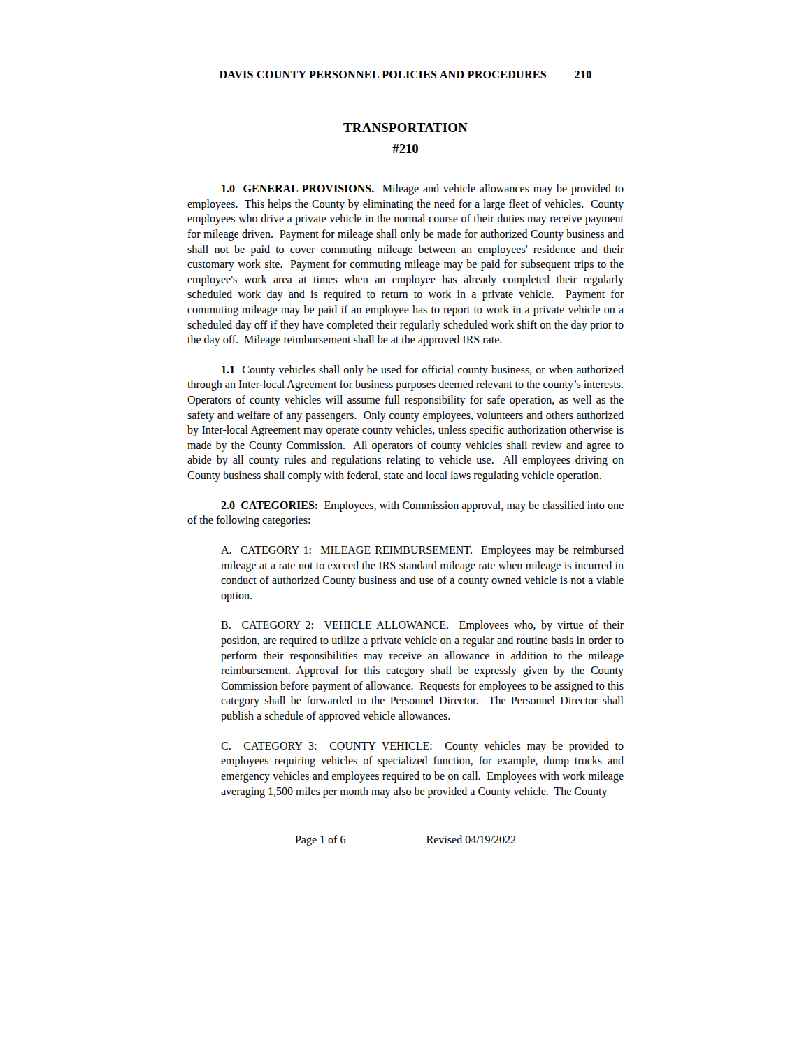DAVIS COUNTY PERSONNEL POLICIES AND PROCEDURES 210
TRANSPORTATION
#210
1.0 GENERAL PROVISIONS. Mileage and vehicle allowances may be provided to employees. This helps the County by eliminating the need for a large fleet of vehicles. County employees who drive a private vehicle in the normal course of their duties may receive payment for mileage driven. Payment for mileage shall only be made for authorized County business and shall not be paid to cover commuting mileage between an employees' residence and their customary work site. Payment for commuting mileage may be paid for subsequent trips to the employee's work area at times when an employee has already completed their regularly scheduled work day and is required to return to work in a private vehicle. Payment for commuting mileage may be paid if an employee has to report to work in a private vehicle on a scheduled day off if they have completed their regularly scheduled work shift on the day prior to the day off. Mileage reimbursement shall be at the approved IRS rate.
1.1 County vehicles shall only be used for official county business, or when authorized through an Inter-local Agreement for business purposes deemed relevant to the county’s interests. Operators of county vehicles will assume full responsibility for safe operation, as well as the safety and welfare of any passengers. Only county employees, volunteers and others authorized by Inter-local Agreement may operate county vehicles, unless specific authorization otherwise is made by the County Commission. All operators of county vehicles shall review and agree to abide by all county rules and regulations relating to vehicle use. All employees driving on County business shall comply with federal, state and local laws regulating vehicle operation.
2.0 CATEGORIES: Employees, with Commission approval, may be classified into one of the following categories:
A. CATEGORY 1: MILEAGE REIMBURSEMENT. Employees may be reimbursed mileage at a rate not to exceed the IRS standard mileage rate when mileage is incurred in conduct of authorized County business and use of a county owned vehicle is not a viable option.
B. CATEGORY 2: VEHICLE ALLOWANCE. Employees who, by virtue of their position, are required to utilize a private vehicle on a regular and routine basis in order to perform their responsibilities may receive an allowance in addition to the mileage reimbursement. Approval for this category shall be expressly given by the County Commission before payment of allowance. Requests for employees to be assigned to this category shall be forwarded to the Personnel Director. The Personnel Director shall publish a schedule of approved vehicle allowances.
C. CATEGORY 3: COUNTY VEHICLE: County vehicles may be provided to employees requiring vehicles of specialized function, for example, dump trucks and emergency vehicles and employees required to be on call. Employees with work mileage averaging 1,500 miles per month may also be provided a County vehicle. The County
Page 1 of 6 Revised 04/19/2022